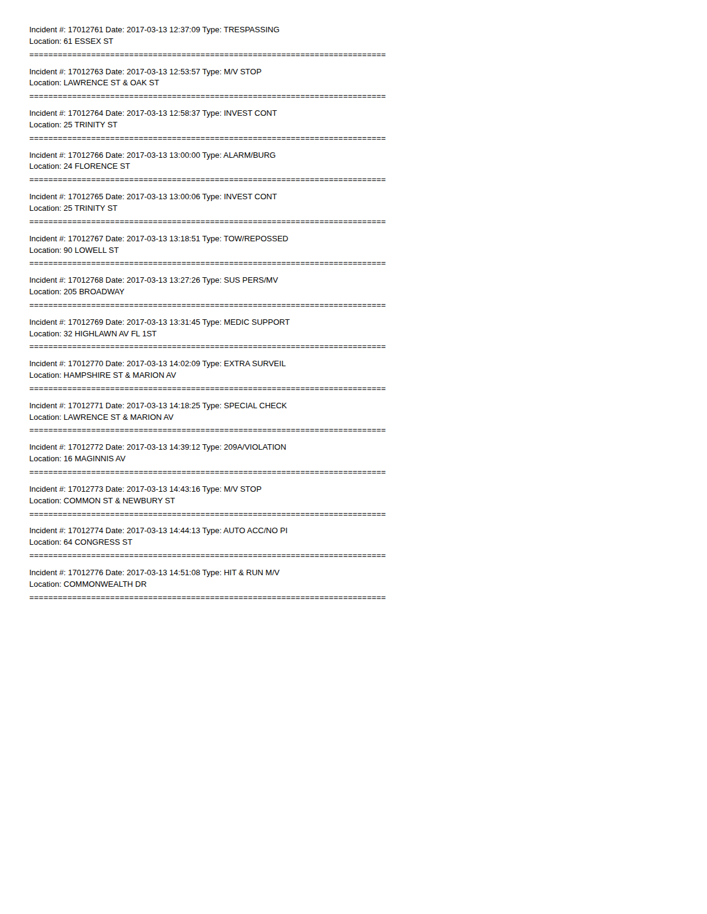Incident #: 17012761 Date: 2017-03-13 12:37:09 Type: TRESPASSING
Location: 61 ESSEX ST
===========================================================================
Incident #: 17012763 Date: 2017-03-13 12:53:57 Type: M/V STOP
Location: LAWRENCE ST & OAK ST
===========================================================================
Incident #: 17012764 Date: 2017-03-13 12:58:37 Type: INVEST CONT
Location: 25 TRINITY ST
===========================================================================
Incident #: 17012766 Date: 2017-03-13 13:00:00 Type: ALARM/BURG
Location: 24 FLORENCE ST
===========================================================================
Incident #: 17012765 Date: 2017-03-13 13:00:06 Type: INVEST CONT
Location: 25 TRINITY ST
===========================================================================
Incident #: 17012767 Date: 2017-03-13 13:18:51 Type: TOW/REPOSSED
Location: 90 LOWELL ST
===========================================================================
Incident #: 17012768 Date: 2017-03-13 13:27:26 Type: SUS PERS/MV
Location: 205 BROADWAY
===========================================================================
Incident #: 17012769 Date: 2017-03-13 13:31:45 Type: MEDIC SUPPORT
Location: 32 HIGHLAWN AV FL 1ST
===========================================================================
Incident #: 17012770 Date: 2017-03-13 14:02:09 Type: EXTRA SURVEIL
Location: HAMPSHIRE ST & MARION AV
===========================================================================
Incident #: 17012771 Date: 2017-03-13 14:18:25 Type: SPECIAL CHECK
Location: LAWRENCE ST & MARION AV
===========================================================================
Incident #: 17012772 Date: 2017-03-13 14:39:12 Type: 209A/VIOLATION
Location: 16 MAGINNIS AV
===========================================================================
Incident #: 17012773 Date: 2017-03-13 14:43:16 Type: M/V STOP
Location: COMMON ST & NEWBURY ST
===========================================================================
Incident #: 17012774 Date: 2017-03-13 14:44:13 Type: AUTO ACC/NO PI
Location: 64 CONGRESS ST
===========================================================================
Incident #: 17012776 Date: 2017-03-13 14:51:08 Type: HIT & RUN M/V
Location: COMMONWEALTH DR
===========================================================================